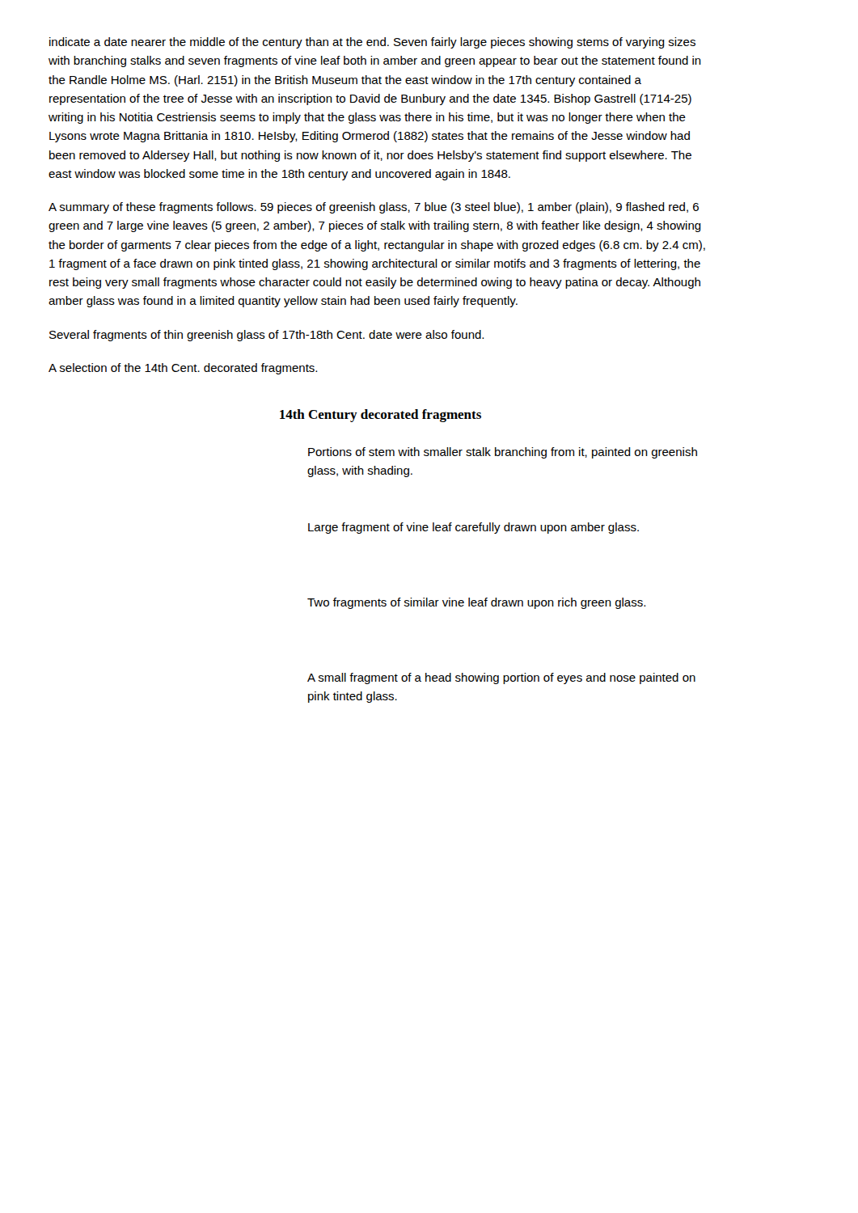indicate a date nearer the middle of the century than at the end. Seven fairly large pieces showing stems of varying sizes with branching stalks and seven fragments of vine leaf both in amber and green appear to bear out the statement found in the Randle Holme MS. (Harl. 2151) in the British Museum that the east window in the 17th century contained a representation of the tree of Jesse with an inscription to David de Bunbury and the date 1345. Bishop Gastrell (1714-25) writing in his Notitia Cestriensis seems to imply that the glass was there in his time, but it was no longer there when the Lysons wrote Magna Brittania in 1810. HeIsby, Editing Ormerod (1882) states that the remains of the Jesse window had been removed to Aldersey Hall, but nothing is now known of it, nor does Helsby's statement find support elsewhere. The east window was blocked some time in the 18th century and uncovered again in 1848.
A summary of these fragments follows. 59 pieces of greenish glass, 7 blue (3 steel blue), 1 amber (plain), 9 flashed red, 6 green and 7 large vine leaves (5 green, 2 amber), 7 pieces of stalk with trailing stern, 8 with feather like design, 4 showing the border of garments 7 clear pieces from the edge of a light, rectangular in shape with grozed edges (6.8 cm. by 2.4 cm), 1 fragment of a face drawn on pink tinted glass, 21 showing architectural or similar motifs and 3 fragments of lettering, the rest being very small fragments whose character could not easily be determined owing to heavy patina or decay. Although amber glass was found in a limited quantity yellow stain had been used fairly frequently.
Several fragments of thin greenish glass of 17th-18th Cent. date were also found.
A selection of the 14th Cent. decorated fragments.
14th Century decorated fragments
Portions of stem with smaller stalk branching from it, painted on greenish glass, with shading.
Large fragment of vine leaf carefully drawn upon amber glass.
Two fragments of similar vine leaf drawn upon rich green glass.
A small fragment of a head showing portion of eyes and nose painted on pink tinted glass.